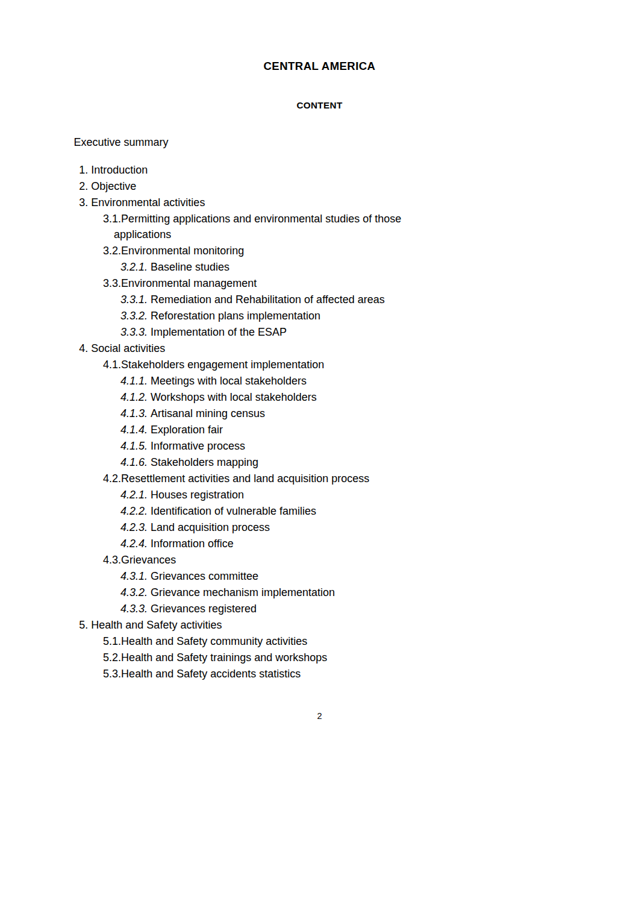CENTRAL AMERICA
CONTENT
Executive summary
Introduction
Objective
Environmental activities
3.1.Permitting applications and environmental studies of those
applications
3.2.Environmental monitoring
3.2.1. Baseline studies
3.3.Environmental management
3.3.1. Remediation and Rehabilitation of affected areas
3.3.2. Reforestation plans implementation
3.3.3. Implementation of the ESAP
Social activities
4.1.Stakeholders engagement implementation
4.1.1. Meetings with local stakeholders
4.1.2. Workshops with local stakeholders
4.1.3. Artisanal mining census
4.1.4. Exploration fair
4.1.5. Informative process
4.1.6. Stakeholders mapping
4.2.Resettlement activities and land acquisition process
4.2.1. Houses registration
4.2.2. Identification of vulnerable families
4.2.3. Land acquisition process
4.2.4. Information office
4.3.Grievances
4.3.1. Grievances committee
4.3.2. Grievance mechanism implementation
4.3.3. Grievances registered
Health and Safety activities
5.1.Health and Safety community activities
5.2.Health and Safety trainings and workshops
5.3.Health and Safety accidents statistics
2